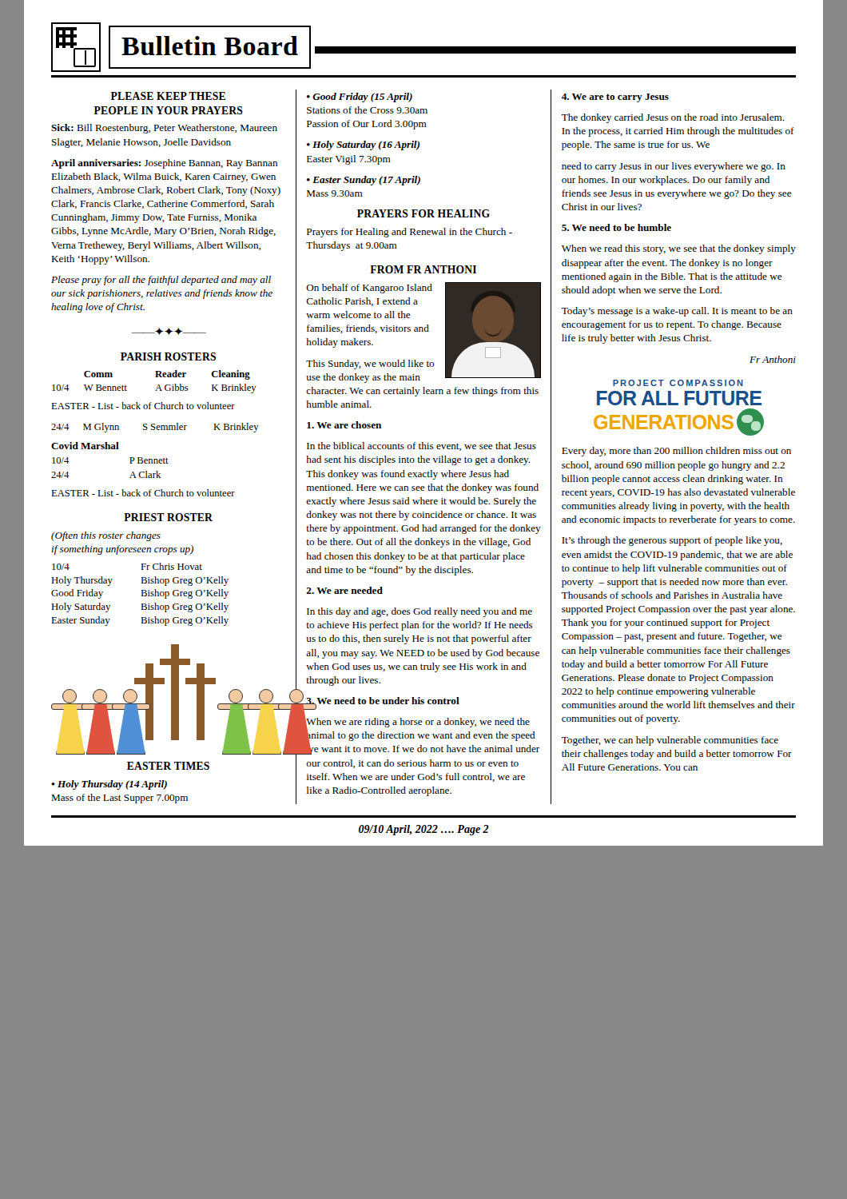Bulletin Board
PLEASE KEEP THESE
PEOPLE IN YOUR PRAYERS
Sick: Bill Roestenburg, Peter Weatherstone, Maureen Slagter, Melanie Howson, Joelle Davidson
April anniversaries: Josephine Bannan, Ray Bannan Elizabeth Black, Wilma Buick, Karen Cairney, Gwen Chalmers, Ambrose Clark, Robert Clark, Tony (Noxy) Clark, Francis Clarke, Catherine Commerford, Sarah Cunningham, Jimmy Dow, Tate Furniss, Monika Gibbs, Lynne McArdle, Mary O’Brien, Norah Ridge, Verna Trethewey, Beryl Williams, Albert Willson, Keith ‘Hoppy’ Willson.
Please pray for all the faithful departed and may all our sick parishioners, relatives and friends know the healing love of Christ.
——✦✦✦——
PARISH ROSTERS
| | Comm | Reader | Cleaning |
| --- | --- | --- | --- |
| 10/4 | W Bennett | A Gibbs | K Brinkley |
EASTER - List - back of Church to volunteer
| 24/4 | M Glynn | S Semmler | K Brinkley |
Covid Marshal
| 10/4 | P Bennett |
| 24/4 | A Clark |
EASTER - List - back of Church to volunteer
PRIEST ROSTER
(Often this roster changes
if something unforeseen crops up)
10/4 Fr Chris Hovat
Holy Thursday Bishop Greg O’Kelly
Good Friday Bishop Greg O’Kelly
Holy Saturday Bishop Greg O’Kelly
Easter Sunday Bishop Greg O’Kelly
EASTER TIMES
• Holy Thursday (14 April)
Mass of the Last Supper 7.00pm
• Good Friday (15 April)
Stations of the Cross 9.30am
Passion of Our Lord 3.00pm
• Holy Saturday (16 April)
Easter Vigil 7.30pm
• Easter Sunday (17 April)
Mass 9.30am
PRAYERS FOR HEALING
Prayers for Healing and Renewal in the Church - Thursdays at 9.00am
FROM FR ANTHONI
On behalf of Kangaroo Island Catholic Parish, I extend a warm welcome to all the families, friends, visitors and holiday makers.
This Sunday, we would like to use the donkey as the main character. We can certainly learn a few things from this humble animal.
1. We are chosen
In the biblical accounts of this event, we see that Jesus had sent his disciples into the village to get a donkey. This donkey was found exactly where Jesus had mentioned. Here we can see that the donkey was found exactly where Jesus said where it would be. Surely the donkey was not there by coincidence or chance. It was there by appointment. God had arranged for the donkey to be there. Out of all the donkeys in the village, God had chosen this donkey to be at that particular place and time to be “found” by the disciples.
2. We are needed
In this day and age, does God really need you and me to achieve His perfect plan for the world? If He needs us to do this, then surely He is not that powerful after all, you may say. We NEED to be used by God because when God uses us, we can truly see His work in and through our lives.
3. We need to be under his control
When we are riding a horse or a donkey, we need the animal to go the direction we want and even the speed we want it to move. If we do not have the animal under our control, it can do serious harm to us or even to itself. When we are under God’s full control, we are like a Radio-Controlled aeroplane.
4. We are to carry Jesus
The donkey carried Jesus on the road into Jerusalem. In the process, it carried Him through the multitudes of people. The same is true for us. We
need to carry Jesus in our lives everywhere we go. In our homes. In our workplaces. Do our family and friends see Jesus in us everywhere we go? Do they see Christ in our lives?
5. We need to be humble
When we read this story, we see that the donkey simply disappear after the event. The donkey is no longer mentioned again in the Bible. That is the attitude we should adopt when we serve the Lord.
Today’s message is a wake-up call. It is meant to be an encouragement for us to repent. To change. Because life is truly better with Jesus Christ.
Fr Anthoni
PROJECT COMPASSION
FOR ALL FUTURE
GENERATIONS
Every day, more than 200 million children miss out on school, around 690 million people go hungry and 2.2 billion people cannot access clean drinking water. In recent years, COVID-19 has also devastated vulnerable communities already living in poverty, with the health and economic impacts to reverberate for years to come.
It’s through the generous support of people like you, even amidst the COVID-19 pandemic, that we are able to continue to help lift vulnerable communities out of poverty – support that is needed now more than ever. Thousands of schools and Parishes in Australia have supported Project Compassion over the past year alone. Thank you for your continued support for Project Compassion – past, present and future. Together, we can help vulnerable communities face their challenges today and build a better tomorrow For All Future Generations. Please donate to Project Compassion 2022 to help continue empowering vulnerable communities around the world lift themselves and their communities out of poverty.
Together, we can help vulnerable communities face their challenges today and build a better tomorrow For All Future Generations. You can
09/10 April, 2022 …. Page 2